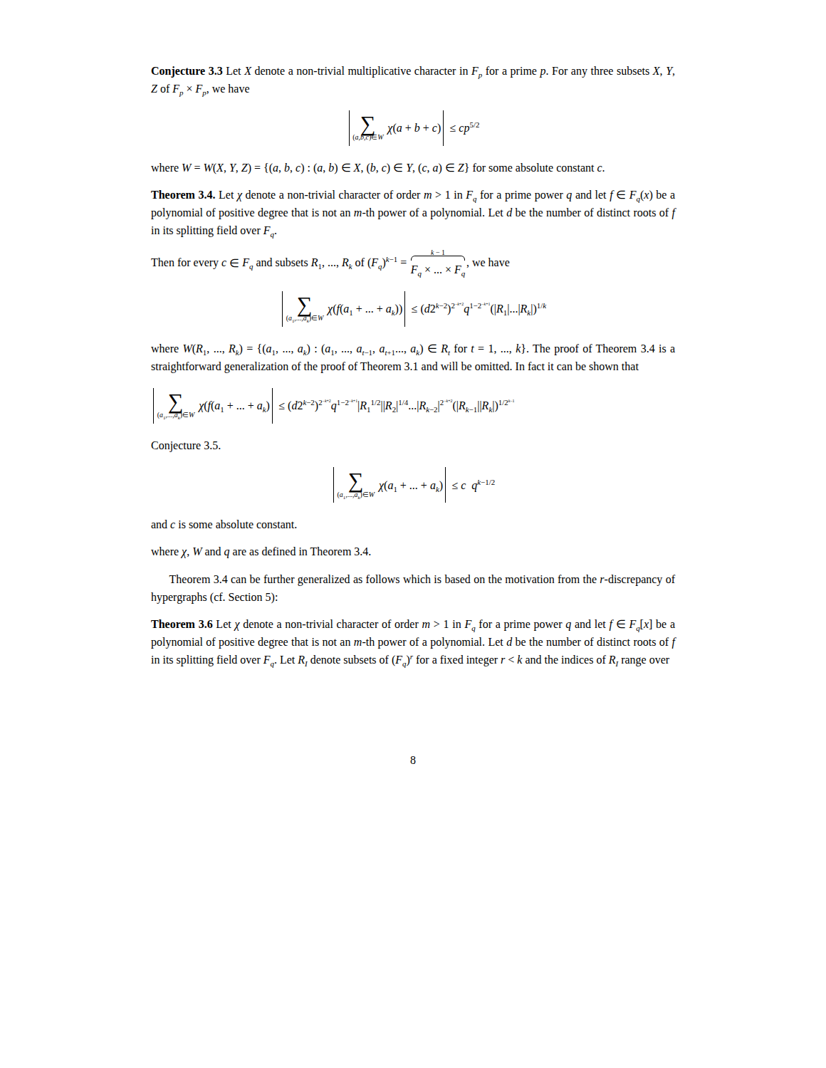Conjecture 3.3 Let X denote a non-trivial multiplicative character in Fp for a prime p. For any three subsets X, Y, Z of Fp Fp, we have
∑ (a,b,c) W χ(a + b + c) cp5/2
where W = W(X, Y, Z) = {(a, b, c) : (a, b) X, (b, c) Y, (c, a) Z} for some absolute constant c.
Theorem 3.4. Let χ denote a non-trivial character of order m > 1 in Fq for a prime power q and let f Fq(x) be a polynomial of positive degree that is not an m-th power of a polynomial. Let d be the number of distinct roots of f in its splitting field over Fq.
Then for every c Fq and subsets R1, ..., Rk of (Fq)k−1 = k − 1 Fq Fq , we have
∑ (a1,...,ak) W χ(f(a1 + + ak)) (d2k−2)2−k+2q1−2−k+1(|R1| |Rk|)1/k
where W(R1, ..., Rk) = {(a1, ..., ak) : (a1, ..., at−1, at+1..., ak) Rt for t = 1, ..., k}. The proof of Theorem 3.4 is a straightforward generalization of the proof of Theorem 3.1 and will be omitted. In fact it can be shown that
∑ (a1,...,ak) W χ(f(a1 + + ak) (d2k−2)2−k+2q1−2−k+1|R11/2||R2|1/4 |Rk−2|2−k+2(|Rk−1||Rk|)1/2k−1
Conjecture 3.5.
∑ (a1,...,ak) W χ(a1 + + ak) c qk−1/2
and c is some absolute constant.
where χ, W and q are as defined in Theorem 3.4.
Theorem 3.4 can be further generalized as follows which is based on the motivation from the r-discrepancy of hypergraphs (cf. Section 5):
Theorem 3.6 Let χ denote a non-trivial character of order m > 1 in Fq for a prime power q and let f Fq[x] be a polynomial of positive degree that is not an m-th power of a polynomial. Let d be the number of distinct roots of f in its splitting field over Fq. Let RI denote subsets of (Fq)r for a fixed integer r < k and the indices of RI range over
8